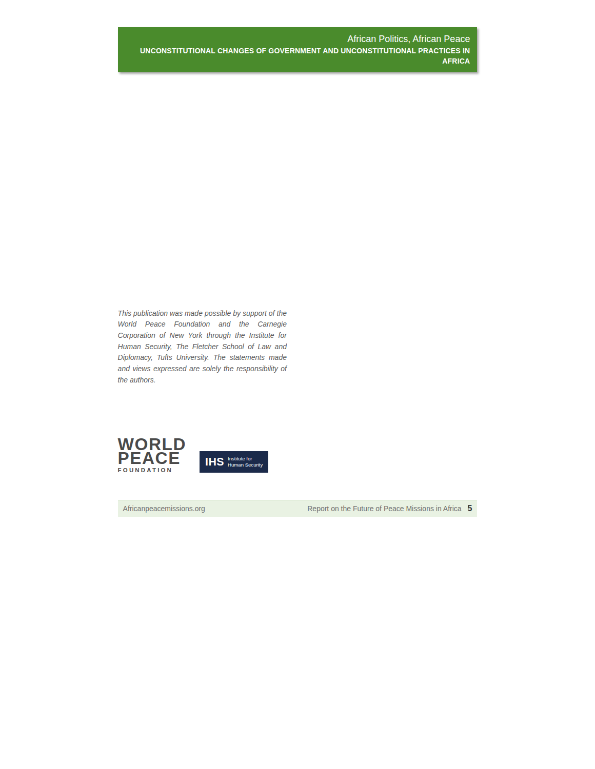African Politics, African Peace
Unconstitutional Changes of Government and Unconstitutional Practices in Africa
This publication was made possible by support of the World Peace Foundation and the Carnegie Corporation of New York through the Institute for Human Security, The Fletcher School of Law and Diplomacy, Tufts University. The statements made and views expressed are solely the responsibility of the authors.
WORLD PEACE FOUNDATION
IHS Institute for
Human Security
Africanpeacemissions.org Report on the Future of Peace Missions in Africa 5